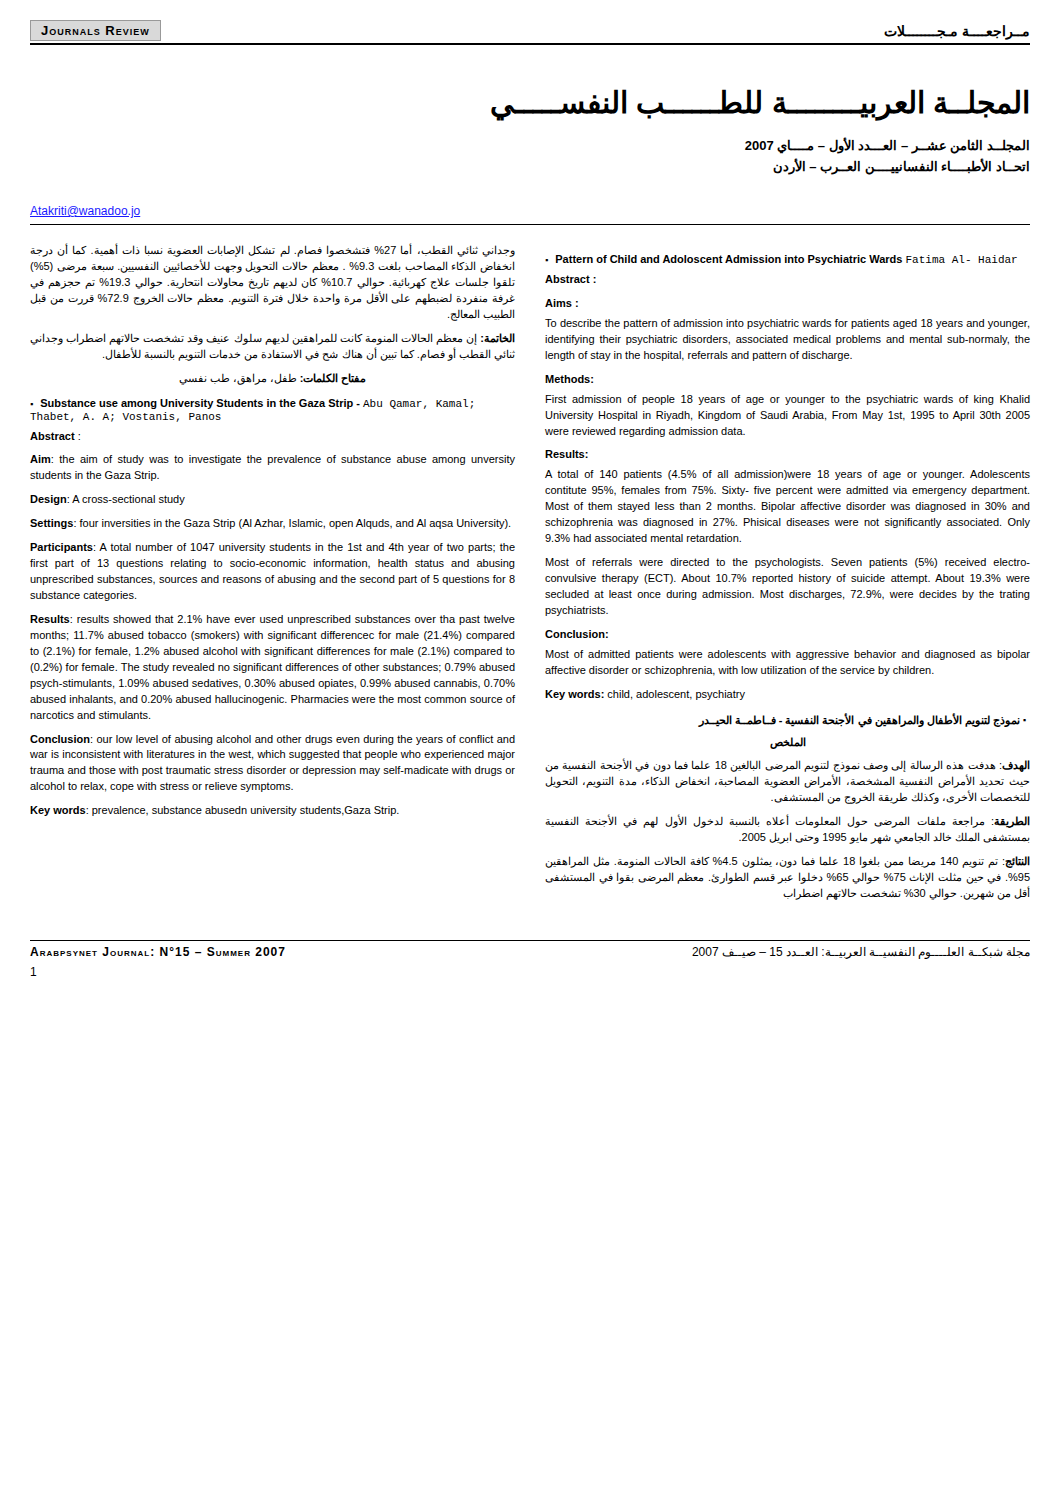Journals Review
مــراجعــــة مـجــــــــلات
المجلــة العربيــــــــة للطــــــب النفســـــي
المجلــد الثامن عشــر – العـــدد الأول – مــــاي 2007
اتحــاد الأطبــــاء النفسانييــــن العــرب – الأردن
Atakriti@wanadoo.jo
وجداني ثنائي القطب، أما 27% فتشخصوا فصام. لم تشكل الإصابات العضوية نسبا ذات أهمية. كما أن درجة انخفاض الذكاء المصاحب بلغت 9.3% . معظم حالات التحويل وجهت للأخصائيين النفسيين. سبعة مرضى (5%) تلقوا جلسات علاج كهربائية. حوالي 10.7% كان لديهم تاريخ محاولات انتحارية. حوالي 19.3% تم حجزهم في غرفة منفردة لضبطهم على الأقل مرة واحدة خلال فترة التنويم. معظم حالات الخروج 72.9% قررت من قبل الطبيب المعالج.
الخاتمة: إن معظم الحالات المنومة كانت للمراهقين لديهم سلوك عنيف وقد تشخصت حالاتهم اضطراب وجداني ثنائي القطب أو فصام. كما تبين أن هناك شح في الاستفادة من خدمات التنويم بالنسبة للأطفال.
مفتاح الكلمات: طفل، مراهق، طب نفسي
▪ Substance use among University Students in the Gaza Strip - Abu Qamar, Kamal; Thabet, A. A; Vostanis, Panos
Abstract :
Aim: the aim of study was to investigate the prevalence of substance abuse among unversity students in the Gaza Strip.
Design: A cross-sectional study
Settings: four inversities in the Gaza Strip (Al Azhar, Islamic, open Alquds, and Al aqsa University).
Participants: A total number of 1047 university students in the 1st and 4th year of two parts; the first part of 13 questions relating to socio-economic information, health status and abusing unprescribed substances, sources and reasons of abusing and the second part of 5 questions for 8 substance categories.
Results: results showed that 2.1% have ever used unprescribed substances over tha past twelve months; 11.7% abused tobacco (smokers) with significant differencec for male (21.4%) compared to (2.1%) for female, 1.2% abused alcohol with significant differences for male (2.1%) compared to (0.2%) for female. The study revealed no significant differences of other substances; 0.79% abused psych-stimulants, 1.09% abused sedatives, 0.30% abused opiates, 0.99% abused cannabis, 0.70% abused inhalants, and 0.20% abused hallucinogenic. Pharmacies were the most common source of narcotics and stimulants.
Conclusion: our low level of abusing alcohol and other drugs even during the years of conflict and war is inconsistent with literatures in the west, which suggested that people who experienced major trauma and those with post traumatic stress disorder or depression may self-madicate with drugs or alcohol to relax, cope with stress or relieve symptoms.
Key words: prevalence, substance abusedn university students,Gaza Strip.
▪ Pattern of Child and Adoloscent Admission into Psychiatric Wards Fatima Al- Haidar
Abstract :
Aims :
To describe the pattern of admission into psychiatric wards for patients aged 18 years and younger, identifying their psychiatric disorders, associated medical problems and mental sub-normaly, the length of stay in the hospital, referrals and pattern of discharge.
Methods:
First admission of people 18 years of age or younger to the psychiatric wards of king Khalid University Hospital in Riyadh, Kingdom of Saudi Arabia, From May 1st, 1995 to April 30th 2005 were reviewed regarding admission data.
Results:
A total of 140 patients (4.5% of all admission)were 18 years of age or younger. Adolescents contitute 95%, females from 75%. Sixty- five percent were admitted via emergency department. Most of them stayed less than 2 months. Bipolar affective disorder was diagnosed in 30% and schizophrenia was diagnosed in 27%. Phisical diseases were not significantly associated. Only 9.3% had associated mental retardation.
Most of referrals were directed to the psychologists. Seven patients (5%) received electro-convulsive therapy (ECT). About 10.7% reported history of suicide attempt. About 19.3% were secluded at least once during admission. Most discharges, 72.9%, were decides by the trating psychiatrists.
Conclusion:
Most of admitted patients were adolescents with aggressive behavior and diagnosed as bipolar affective disorder or schizophrenia, with low utilization of the service by children.
Key words: child, adolescent, psychiatry
▪ نموذج لتنويم الأطفال والمراهقين في الأجنحة النفسية - فــاطمــة الحيــدر
الملخص
الهدف: هدفت هذه الرسالة إلى وصف نموذج لتنويم المرضى البالغين 18 علما فما دون في الأجنحة النفسية من حيث تحديد الأمراض النفسية المشخصة، الأمراض العضوية المصاحبة، انخفاض الذكاء، مدة التنويم، التحويل للتخصصات الأخرى، وكذلك طريقة الخروج من المستشفى.
الطريقة: مراجعة ملفات المرضى حول المعلومات أعلاه بالنسبة لدخول الأول لهم في الأجنحة النفسية بمستشفى الملك خالد الجامعي شهر مايو 1995 وحتى ابريل 2005.
النتائج: تم تنويم 140 مريضا ممن بلغوا 18 علما فما دون، يمثلون 4.5% كافة الحالات المنومة. مثل المراهقين 95%. في حين مثلت الإناث 75% حوالي 65% دخلوا عبر قسم الطوارئ. معظم المرضى بقوا في المستشفى أقل من شهرين. حوالي 30% تشخصت حالاتهم اضطراب
Arabpsynet Journal: N°15 – Summer 2007
مجلة شبكــة العلــــوم النفسيــة العربيــة: العــدد 15 – صيــف 2007
1